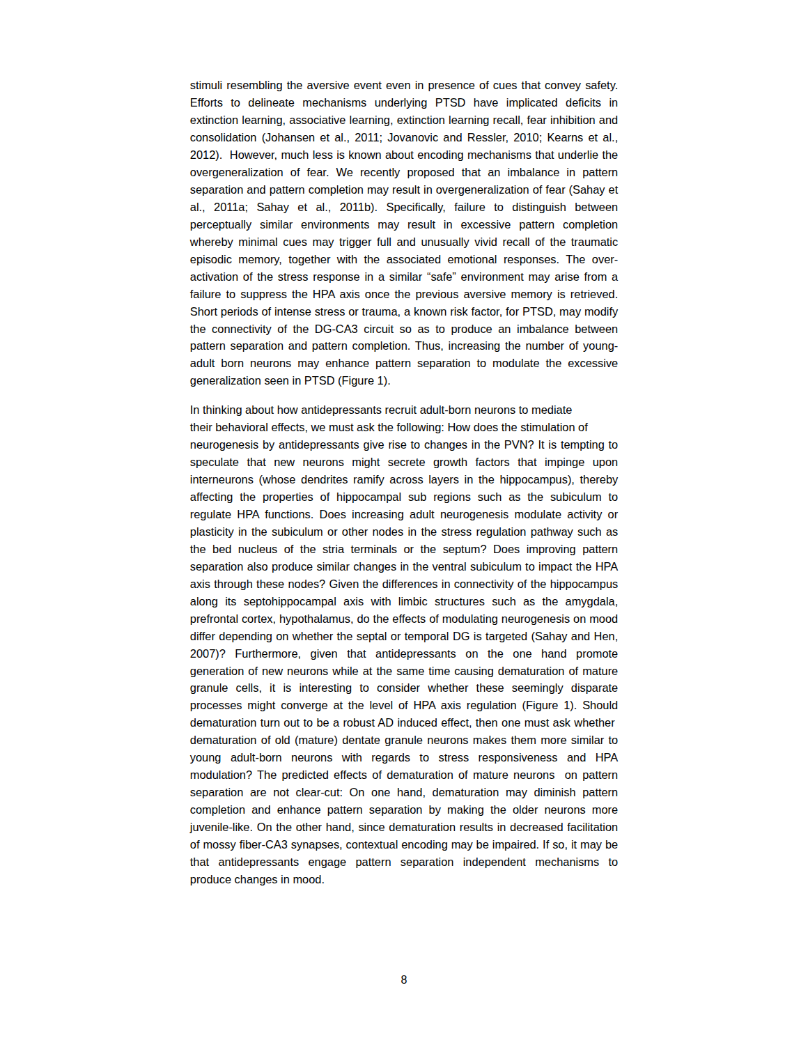stimuli resembling the aversive event even in presence of cues that convey safety. Efforts to delineate mechanisms underlying PTSD have implicated deficits in extinction learning, associative learning, extinction learning recall, fear inhibition and consolidation (Johansen et al., 2011; Jovanovic and Ressler, 2010; Kearns et al., 2012). However, much less is known about encoding mechanisms that underlie the overgeneralization of fear. We recently proposed that an imbalance in pattern separation and pattern completion may result in overgeneralization of fear (Sahay et al., 2011a; Sahay et al., 2011b). Specifically, failure to distinguish between perceptually similar environments may result in excessive pattern completion whereby minimal cues may trigger full and unusually vivid recall of the traumatic episodic memory, together with the associated emotional responses. The over-activation of the stress response in a similar “safe” environment may arise from a failure to suppress the HPA axis once the previous aversive memory is retrieved. Short periods of intense stress or trauma, a known risk factor, for PTSD, may modify the connectivity of the DG-CA3 circuit so as to produce an imbalance between pattern separation and pattern completion. Thus, increasing the number of young-adult born neurons may enhance pattern separation to modulate the excessive generalization seen in PTSD (Figure 1).
In thinking about how antidepressants recruit adult-born neurons to mediate
their behavioral effects, we must ask the following: How does the stimulation of
neurogenesis by antidepressants give rise to changes in the PVN? It is tempting to speculate that new neurons might secrete growth factors that impinge upon interneurons (whose dendrites ramify across layers in the hippocampus), thereby affecting the properties of hippocampal sub regions such as the subiculum to regulate HPA functions. Does increasing adult neurogenesis modulate activity or plasticity in the subiculum or other nodes in the stress regulation pathway such as the bed nucleus of the stria terminals or the septum? Does improving pattern separation also produce similar changes in the ventral subiculum to impact the HPA axis through these nodes? Given the differences in connectivity of the hippocampus along its septohippocampal axis with limbic structures such as the amygdala, prefrontal cortex, hypothalamus, do the effects of modulating neurogenesis on mood differ depending on whether the septal or temporal DG is targeted (Sahay and Hen, 2007)? Furthermore, given that antidepressants on the one hand promote generation of new neurons while at the same time causing dematuration of mature granule cells, it is interesting to consider whether these seemingly disparate processes might converge at the level of HPA axis regulation (Figure 1). Should dematuration turn out to be a robust AD induced effect, then one must ask whether dematuration of old (mature) dentate granule neurons makes them more similar to young adult-born neurons with regards to stress responsiveness and HPA modulation? The predicted effects of dematuration of mature neurons on pattern separation are not clear-cut: On one hand, dematuration may diminish pattern completion and enhance pattern separation by making the older neurons more juvenile-like. On the other hand, since dematuration results in decreased facilitation of mossy fiber-CA3 synapses, contextual encoding may be impaired. If so, it may be that antidepressants engage pattern separation independent mechanisms to produce changes in mood.
8